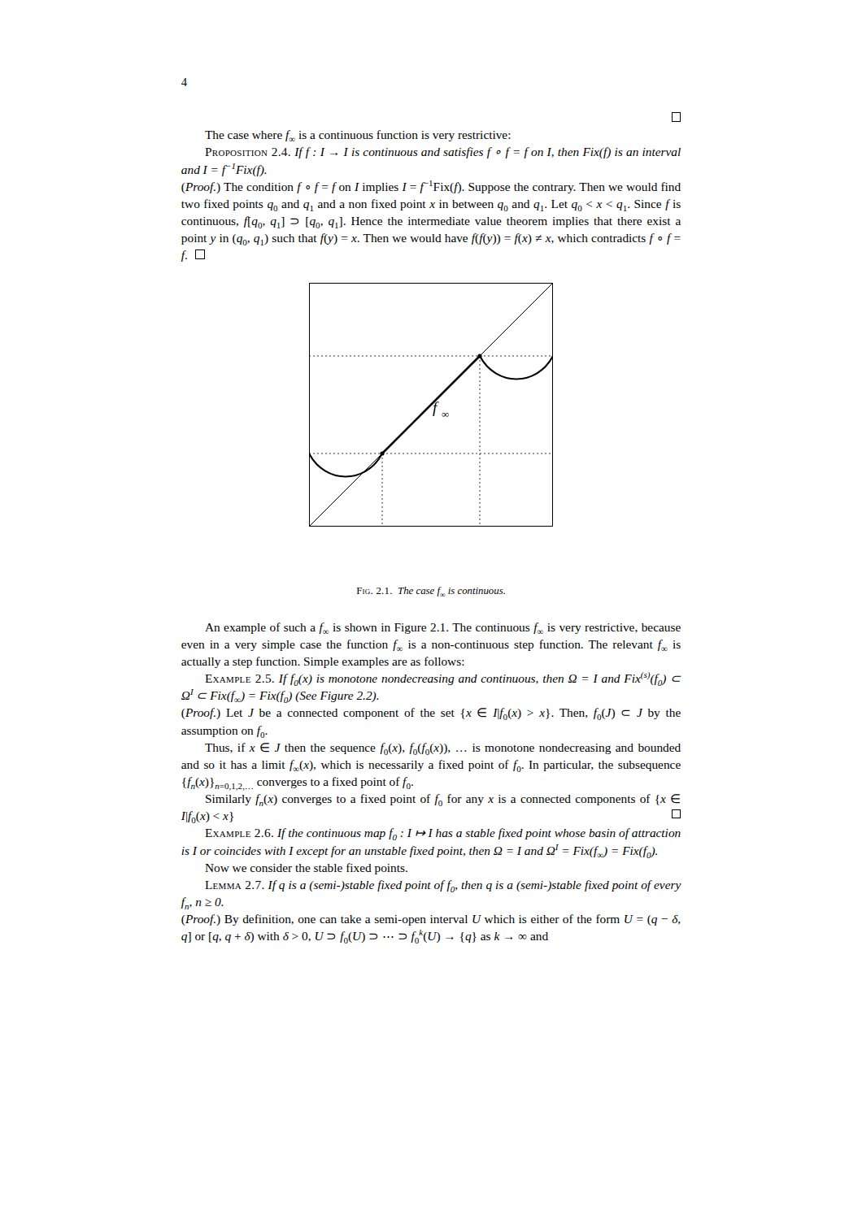4
The case where f∞ is a continuous function is very restrictive:
Proposition 2.4. If f : I → I is continuous and satisfies f ∘ f = f on I, then Fix(f) is an interval and I = f−1Fix(f).
(Proof.) The condition f ∘ f = f on I implies I = f−1Fix(f). Suppose the contrary. Then we would find two fixed points q0 and q1 and a non fixed point x in between q0 and q1. Let q0 < x < q1. Since f is continuous, f[q0, q1] ⊃ [q0, q1]. Hence the intermediate value theorem implies that there exist a point y in (q0, q1) such that f(y) = x. Then we would have f(f(y)) = f(x) ≠ x, which contradicts f ∘ f = f.
f ∞ Fix(f)
Fig. 2.1. The case f∞ is continuous.
An example of such a f∞ is shown in Figure 2.1. The continuous f∞ is very restrictive, because even in a very simple case the function f∞ is a non-continuous step function. The relevant f∞ is actually a step function. Simple examples are as follows:
Example 2.5. If f0(x) is monotone nondecreasing and continuous, then Ω = I and Fix(s)(f0) ⊂ ΩI ⊂ Fix(f∞) = Fix(f0) (See Figure 2.2).
(Proof.) Let J be a connected component of the set {x ∈ I|f0(x) > x}. Then, f0(J) ⊂ J by the assumption on f0.
Thus, if x ∈ J then the sequence f0(x), f0(f0(x)), … is monotone nondecreasing and bounded and so it has a limit f∞(x), which is necessarily a fixed point of f0. In particular, the subsequence {fn(x)}n=0,1,2,… converges to a fixed point of f0.
Similarly fn(x) converges to a fixed point of f0 for any x is a connected components of {x ∈ I|f0(x) < x}
Example 2.6. If the continuous map f0 : I ↦ I has a stable fixed point whose basin of attraction is I or coincides with I except for an unstable fixed point, then Ω = I and ΩI = Fix(f∞) = Fix(f0).
Now we consider the stable fixed points.
Lemma 2.7. If q is a (semi-)stable fixed point of f0, then q is a (semi-)stable fixed point of every fn, n ≥ 0.
(Proof.) By definition, one can take a semi-open interval U which is either of the form U = (q − δ, q] or [q, q + δ) with δ > 0, U ⊃ f0(U) ⊃ ⋯ ⊃ f0k(U) → {q} as k → ∞ and